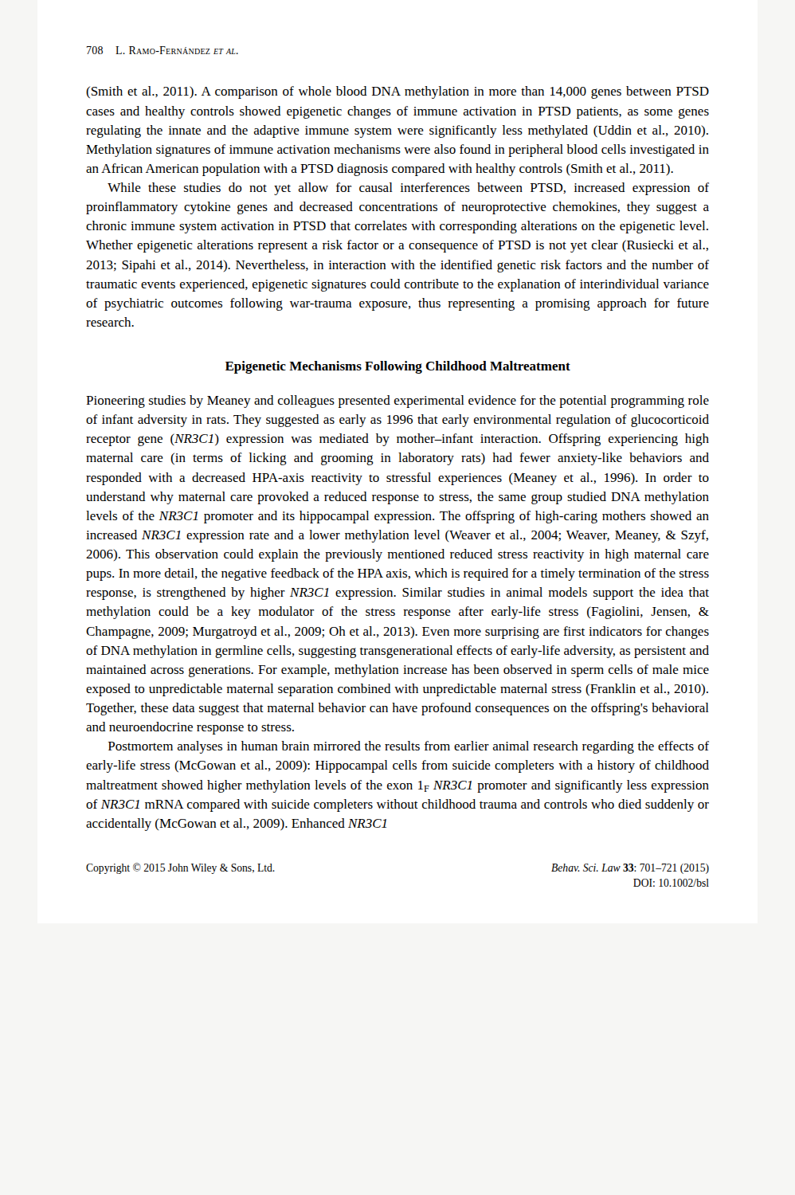708 L. Ramo-Fernández et al.
(Smith et al., 2011). A comparison of whole blood DNA methylation in more than 14,000 genes between PTSD cases and healthy controls showed epigenetic changes of immune activation in PTSD patients, as some genes regulating the innate and the adaptive immune system were significantly less methylated (Uddin et al., 2010). Methylation signatures of immune activation mechanisms were also found in peripheral blood cells investigated in an African American population with a PTSD diagnosis compared with healthy controls (Smith et al., 2011).
While these studies do not yet allow for causal interferences between PTSD, increased expression of proinflammatory cytokine genes and decreased concentrations of neuroprotective chemokines, they suggest a chronic immune system activation in PTSD that correlates with corresponding alterations on the epigenetic level. Whether epigenetic alterations represent a risk factor or a consequence of PTSD is not yet clear (Rusiecki et al., 2013; Sipahi et al., 2014). Nevertheless, in interaction with the identified genetic risk factors and the number of traumatic events experienced, epigenetic signatures could contribute to the explanation of interindividual variance of psychiatric outcomes following war-trauma exposure, thus representing a promising approach for future research.
Epigenetic Mechanisms Following Childhood Maltreatment
Pioneering studies by Meaney and colleagues presented experimental evidence for the potential programming role of infant adversity in rats. They suggested as early as 1996 that early environmental regulation of glucocorticoid receptor gene (NR3C1) expression was mediated by mother–infant interaction. Offspring experiencing high maternal care (in terms of licking and grooming in laboratory rats) had fewer anxiety-like behaviors and responded with a decreased HPA-axis reactivity to stressful experiences (Meaney et al., 1996). In order to understand why maternal care provoked a reduced response to stress, the same group studied DNA methylation levels of the NR3C1 promoter and its hippocampal expression. The offspring of high-caring mothers showed an increased NR3C1 expression rate and a lower methylation level (Weaver et al., 2004; Weaver, Meaney, & Szyf, 2006). This observation could explain the previously mentioned reduced stress reactivity in high maternal care pups. In more detail, the negative feedback of the HPA axis, which is required for a timely termination of the stress response, is strengthened by higher NR3C1 expression. Similar studies in animal models support the idea that methylation could be a key modulator of the stress response after early-life stress (Fagiolini, Jensen, & Champagne, 2009; Murgatroyd et al., 2009; Oh et al., 2013). Even more surprising are first indicators for changes of DNA methylation in germline cells, suggesting transgenerational effects of early-life adversity, as persistent and maintained across generations. For example, methylation increase has been observed in sperm cells of male mice exposed to unpredictable maternal separation combined with unpredictable maternal stress (Franklin et al., 2010). Together, these data suggest that maternal behavior can have profound consequences on the offspring's behavioral and neuroendocrine response to stress.
Postmortem analyses in human brain mirrored the results from earlier animal research regarding the effects of early-life stress (McGowan et al., 2009): Hippocampal cells from suicide completers with a history of childhood maltreatment showed higher methylation levels of the exon 1F NR3C1 promoter and significantly less expression of NR3C1 mRNA compared with suicide completers without childhood trauma and controls who died suddenly or accidentally (McGowan et al., 2009). Enhanced NR3C1
Copyright © 2015 John Wiley & Sons, Ltd.
Behav. Sci. Law 33: 701–721 (2015)
DOI: 10.1002/bsl